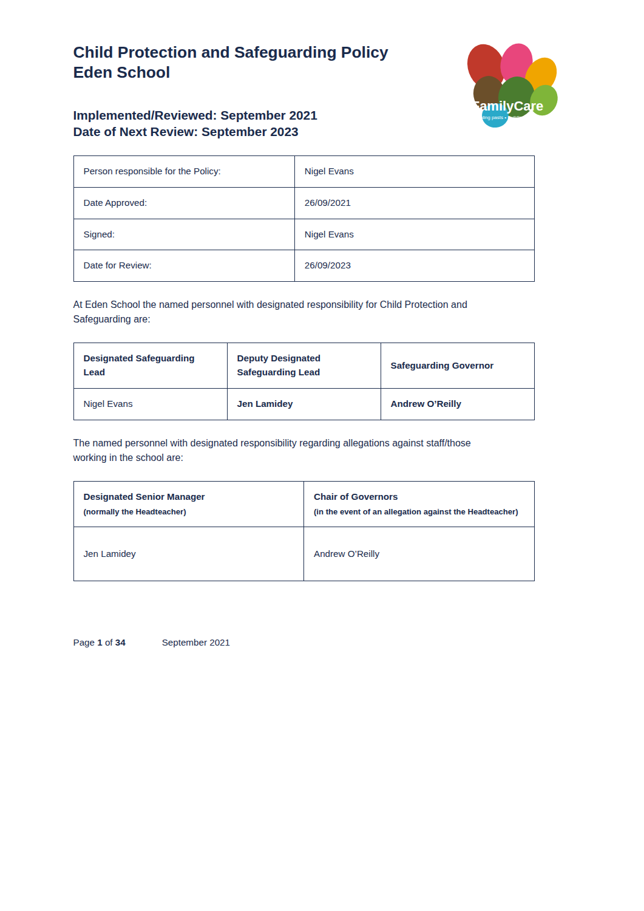FamilyCare Healing pasts • Building futures
Child Protection and Safeguarding Policy Eden School
Implemented/Reviewed: September 2021
Date of Next Review: September 2023
| Person responsible for the Policy: | Nigel Evans |
| Date Approved: | 26/09/2021 |
| Signed: | Nigel Evans |
| Date for Review: | 26/09/2023 |
At Eden School the named personnel with designated responsibility for Child Protection and Safeguarding are:
| Designated Safeguarding Lead | Deputy Designated Safeguarding Lead | Safeguarding Governor |
| --- | --- | --- |
| Nigel Evans | Jen Lamidey | Andrew O’Reilly |
The named personnel with designated responsibility regarding allegations against staff/those working in the school are:
| Designated Senior Manager (normally the Headteacher) | Chair of Governors (in the event of an allegation against the Headteacher) |
| --- | --- |
| Jen Lamidey | Andrew O’Reilly |
Page 1 of 34
September 2021